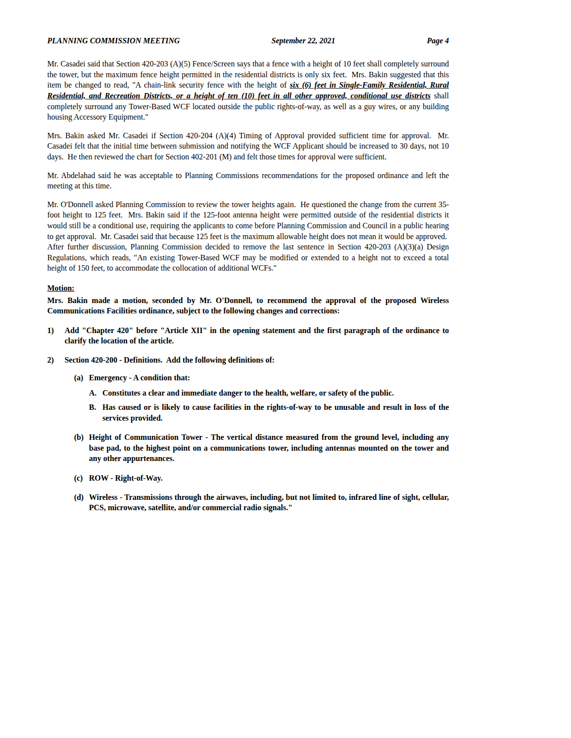PLANNING COMMISSION MEETING September 22, 2021 Page 4
Mr. Casadei said that Section 420-203 (A)(5) Fence/Screen says that a fence with a height of 10 feet shall completely surround the tower, but the maximum fence height permitted in the residential districts is only six feet. Mrs. Bakin suggested that this item be changed to read, "A chain-link security fence with the height of six (6) feet in Single-Family Residential, Rural Residential, and Recreation Districts, or a height of ten (10) feet in all other approved, conditional use districts shall completely surround any Tower-Based WCF located outside the public rights-of-way, as well as a guy wires, or any building housing Accessory Equipment."
Mrs. Bakin asked Mr. Casadei if Section 420-204 (A)(4) Timing of Approval provided sufficient time for approval. Mr. Casadei felt that the initial time between submission and notifying the WCF Applicant should be increased to 30 days, not 10 days. He then reviewed the chart for Section 402-201 (M) and felt those times for approval were sufficient.
Mr. Abdelahad said he was acceptable to Planning Commissions recommendations for the proposed ordinance and left the meeting at this time.
Mr. O'Donnell asked Planning Commission to review the tower heights again. He questioned the change from the current 35-foot height to 125 feet. Mrs. Bakin said if the 125-foot antenna height were permitted outside of the residential districts it would still be a conditional use, requiring the applicants to come before Planning Commission and Council in a public hearing to get approval. Mr. Casadei said that because 125 feet is the maximum allowable height does not mean it would be approved. After further discussion, Planning Commission decided to remove the last sentence in Section 420-203 (A)(3)(a) Design Regulations, which reads, "An existing Tower-Based WCF may be modified or extended to a height not to exceed a total height of 150 feet, to accommodate the collocation of additional WCFs."
Motion:
Mrs. Bakin made a motion, seconded by Mr. O'Donnell, to recommend the approval of the proposed Wireless Communications Facilities ordinance, subject to the following changes and corrections:
1) Add "Chapter 420" before "Article XII" in the opening statement and the first paragraph of the ordinance to clarify the location of the article.
2) Section 420-200 - Definitions. Add the following definitions of:
(a) Emergency - A condition that:
A. Constitutes a clear and immediate danger to the health, welfare, or safety of the public.
B. Has caused or is likely to cause facilities in the rights-of-way to be unusable and result in loss of the services provided.
(b) Height of Communication Tower - The vertical distance measured from the ground level, including any base pad, to the highest point on a communications tower, including antennas mounted on the tower and any other appurtenances.
(c) ROW - Right-of-Way.
(d) Wireless - Transmissions through the airwaves, including, but not limited to, infrared line of sight, cellular, PCS, microwave, satellite, and/or commercial radio signals."